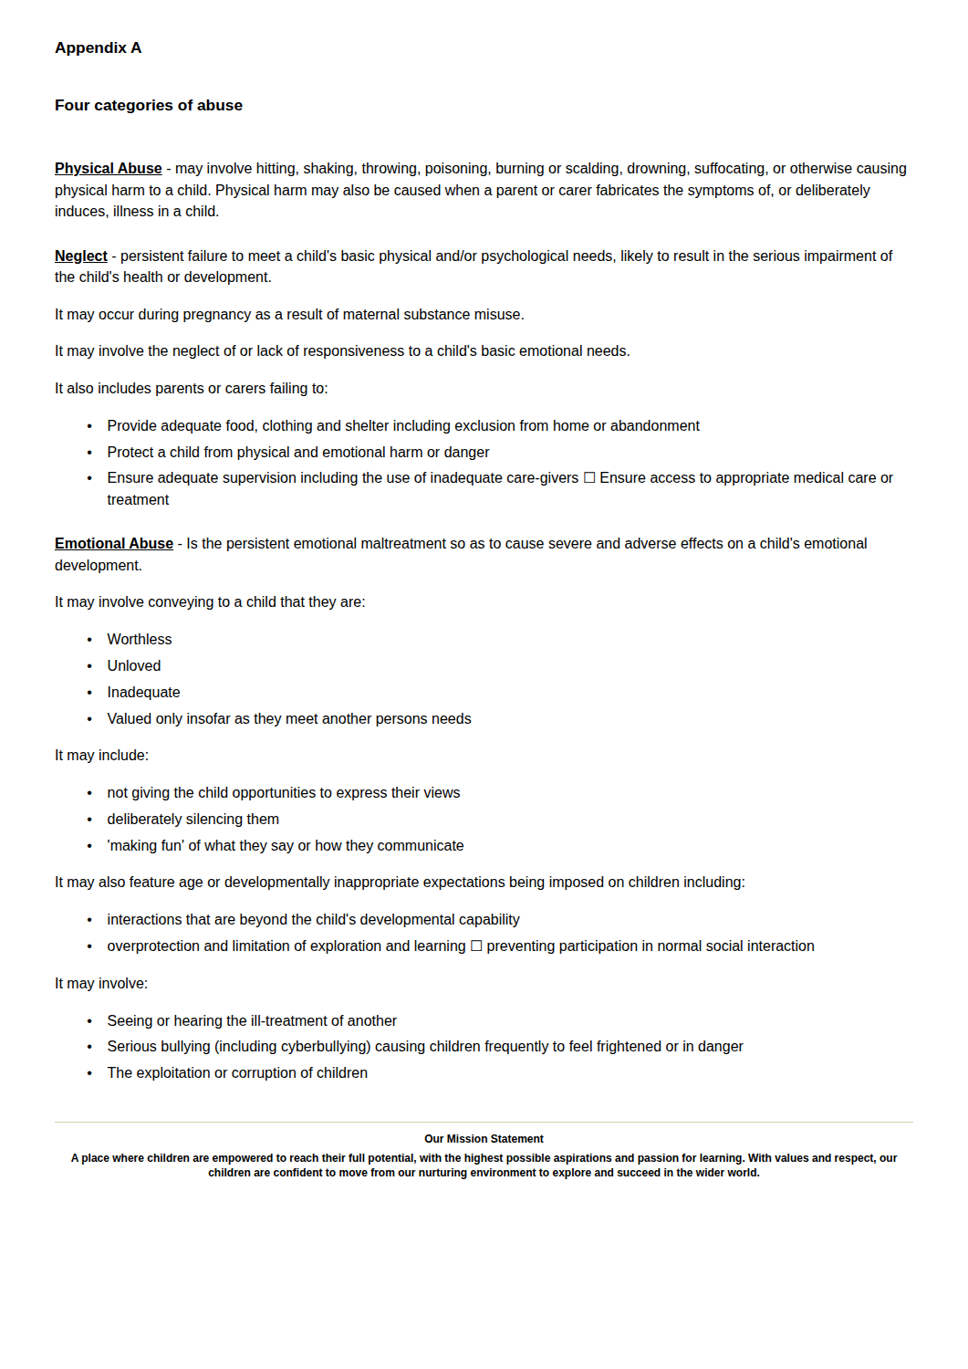Appendix A
Four categories of abuse
Physical Abuse - may involve hitting, shaking, throwing, poisoning, burning or scalding, drowning, suffocating, or otherwise causing physical harm to a child. Physical harm may also be caused when a parent or carer fabricates the symptoms of, or deliberately induces, illness in a child.
Neglect - persistent failure to meet a child's basic physical and/or psychological needs, likely to result in the serious impairment of the child's health or development.
It may occur during pregnancy as a result of maternal substance misuse.
It may involve the neglect of or lack of responsiveness to a child's basic emotional needs.
It also includes parents or carers failing to:
Provide adequate food, clothing and shelter including exclusion from home or abandonment
Protect a child from physical and emotional harm or danger
Ensure adequate supervision including the use of inadequate care-givers ☐ Ensure access to appropriate medical care or treatment
Emotional Abuse - Is the persistent emotional maltreatment so as to cause severe and adverse effects on a child's emotional development.
It may involve conveying to a child that they are:
Worthless
Unloved
Inadequate
Valued only insofar as they meet another persons needs
It may include:
not giving the child opportunities to express their views
deliberately silencing them
'making fun' of what they say or how they communicate
It may also feature age or developmentally inappropriate expectations being imposed on children including:
interactions that are beyond the child's developmental capability
overprotection and limitation of exploration and learning ☐ preventing participation in normal social interaction
It may involve:
Seeing or hearing the ill-treatment of another
Serious bullying (including cyberbullying) causing children frequently to feel frightened or in danger
The exploitation or corruption of children
Our Mission Statement
A place where children are empowered to reach their full potential, with the highest possible aspirations and passion for learning. With values and respect, our children are confident to move from our nurturing environment to explore and succeed in the wider world.